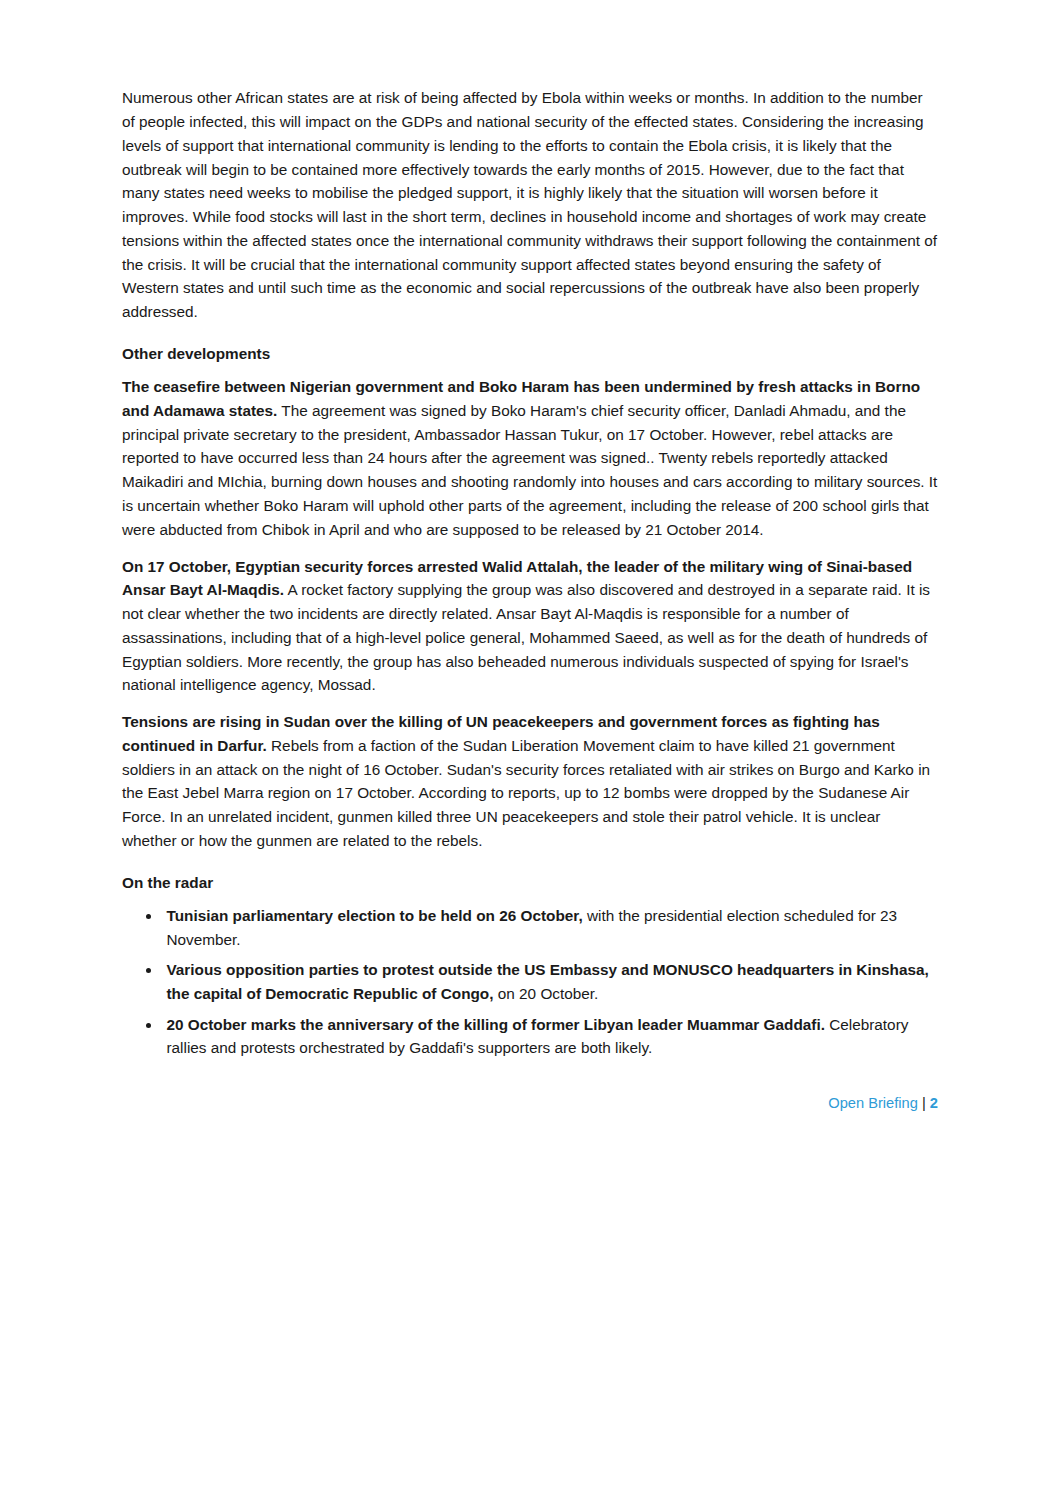Numerous other African states are at risk of being affected by Ebola within weeks or months. In addition to the number of people infected, this will impact on the GDPs and national security of the effected states. Considering the increasing levels of support that international community is lending to the efforts to contain the Ebola crisis, it is likely that the outbreak will begin to be contained more effectively towards the early months of 2015. However, due to the fact that many states need weeks to mobilise the pledged support, it is highly likely that the situation will worsen before it improves. While food stocks will last in the short term, declines in household income and shortages of work may create tensions within the affected states once the international community withdraws their support following the containment of the crisis. It will be crucial that the international community support affected states beyond ensuring the safety of Western states and until such time as the economic and social repercussions of the outbreak have also been properly addressed.
Other developments
The ceasefire between Nigerian government and Boko Haram has been undermined by fresh attacks in Borno and Adamawa states. The agreement was signed by Boko Haram's chief security officer, Danladi Ahmadu, and the principal private secretary to the president, Ambassador Hassan Tukur, on 17 October. However, rebel attacks are reported to have occurred less than 24 hours after the agreement was signed.. Twenty rebels reportedly attacked Maikadiri and MIchia, burning down houses and shooting randomly into houses and cars according to military sources. It is uncertain whether Boko Haram will uphold other parts of the agreement, including the release of 200 school girls that were abducted from Chibok in April and who are supposed to be released by 21 October 2014.
On 17 October, Egyptian security forces arrested Walid Attalah, the leader of the military wing of Sinai-based Ansar Bayt Al-Maqdis. A rocket factory supplying the group was also discovered and destroyed in a separate raid. It is not clear whether the two incidents are directly related. Ansar Bayt Al-Maqdis is responsible for a number of assassinations, including that of a high-level police general, Mohammed Saeed, as well as for the death of hundreds of Egyptian soldiers. More recently, the group has also beheaded numerous individuals suspected of spying for Israel's national intelligence agency, Mossad.
Tensions are rising in Sudan over the killing of UN peacekeepers and government forces as fighting has continued in Darfur. Rebels from a faction of the Sudan Liberation Movement claim to have killed 21 government soldiers in an attack on the night of 16 October. Sudan's security forces retaliated with air strikes on Burgo and Karko in the East Jebel Marra region on 17 October. According to reports, up to 12 bombs were dropped by the Sudanese Air Force. In an unrelated incident, gunmen killed three UN peacekeepers and stole their patrol vehicle. It is unclear whether or how the gunmen are related to the rebels.
On the radar
Tunisian parliamentary election to be held on 26 October, with the presidential election scheduled for 23 November.
Various opposition parties to protest outside the US Embassy and MONUSCO headquarters in Kinshasa, the capital of Democratic Republic of Congo, on 20 October.
20 October marks the anniversary of the killing of former Libyan leader Muammar Gaddafi. Celebratory rallies and protests orchestrated by Gaddafi's supporters are both likely.
Open Briefing | 2